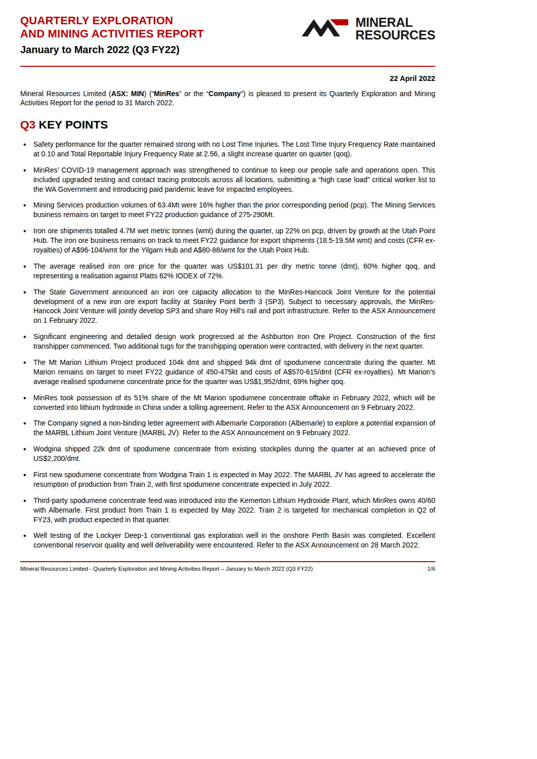QUARTERLY EXPLORATION
AND MINING ACTIVITIES REPORT
January to March 2022 (Q3 FY22)
MINERAL
RESOURCES
22 April 2022
Mineral Resources Limited (ASX: MIN) (“MinRes” or the “Company”) is pleased to present its Quarterly Exploration and Mining Activities Report for the period to 31 March 2022.
Q3 KEY POINTS
Safety performance for the quarter remained strong with no Lost Time Injuries. The Lost Time Injury Frequency Rate maintained at 0.10 and Total Reportable Injury Frequency Rate at 2.56, a slight increase quarter on quarter (qoq).
MinRes’ COVID-19 management approach was strengthened to continue to keep our people safe and operations open. This included upgraded testing and contact tracing protocols across all locations, submitting a “high case load” critical worker list to the WA Government and introducing paid pandemic leave for impacted employees.
Mining Services production volumes of 63.4Mt were 16% higher than the prior corresponding period (pcp). The Mining Services business remains on target to meet FY22 production guidance of 275-290Mt.
Iron ore shipments totalled 4.7M wet metric tonnes (wmt) during the quarter, up 22% on pcp, driven by growth at the Utah Point Hub. The iron ore business remains on track to meet FY22 guidance for export shipments (18.5-19.5M wmt) and costs (CFR ex-royalties) of A$96-104/wmt for the Yilgarn Hub and A$80-88/wmt for the Utah Point Hub.
The average realised iron ore price for the quarter was US$101.31 per dry metric tonne (dmt), 60% higher qoq, and representing a realisation against Platts 62% IODEX of 72%.
The State Government announced an iron ore capacity allocation to the MinRes-Hancock Joint Venture for the potential development of a new iron ore export facility at Stanley Point berth 3 (SP3). Subject to necessary approvals, the MinRes-Hancock Joint Venture will jointly develop SP3 and share Roy Hill’s rail and port infrastructure. Refer to the ASX Announcement on 1 February 2022.
Significant engineering and detailed design work progressed at the Ashburton Iron Ore Project. Construction of the first transhipper commenced. Two additional tugs for the transhipping operation were contracted, with delivery in the next quarter.
The Mt Marion Lithium Project produced 104k dmt and shipped 94k dmt of spodumene concentrate during the quarter. Mt Marion remains on target to meet FY22 guidance of 450-475kt and costs of A$570-615/dmt (CFR ex-royalties). Mt Marion’s average realised spodumene concentrate price for the quarter was US$1,952/dmt, 69% higher qoq.
MinRes took possession of its 51% share of the Mt Marion spodumene concentrate offtake in February 2022, which will be converted into lithium hydroxide in China under a tolling agreement. Refer to the ASX Announcement on 9 February 2022.
The Company signed a non-binding letter agreement with Albemarle Corporation (Albemarle) to explore a potential expansion of the MARBL Lithium Joint Venture (MARBL JV). Refer to the ASX Announcement on 9 February 2022.
Wodgina shipped 22k dmt of spodumene concentrate from existing stockpiles during the quarter at an achieved price of US$2,200/dmt.
First new spodumene concentrate from Wodgina Train 1 is expected in May 2022. The MARBL JV has agreed to accelerate the resumption of production from Train 2, with first spodumene concentrate expected in July 2022.
Third-party spodumene concentrate feed was introduced into the Kemerton Lithium Hydroxide Plant, which MinRes owns 40/60 with Albemarle. First product from Train 1 is expected by May 2022. Train 2 is targeted for mechanical completion in Q2 of FY23, with product expected in that quarter.
Well testing of the Lockyer Deep-1 conventional gas exploration well in the onshore Perth Basin was completed. Excellent conventional reservoir quality and well deliverability were encountered. Refer to the ASX Announcement on 28 March 2022.
Mineral Resources Limited - Quarterly Exploration and Mining Activities Report – January to March 2022 (Q3 FY22)
1/6